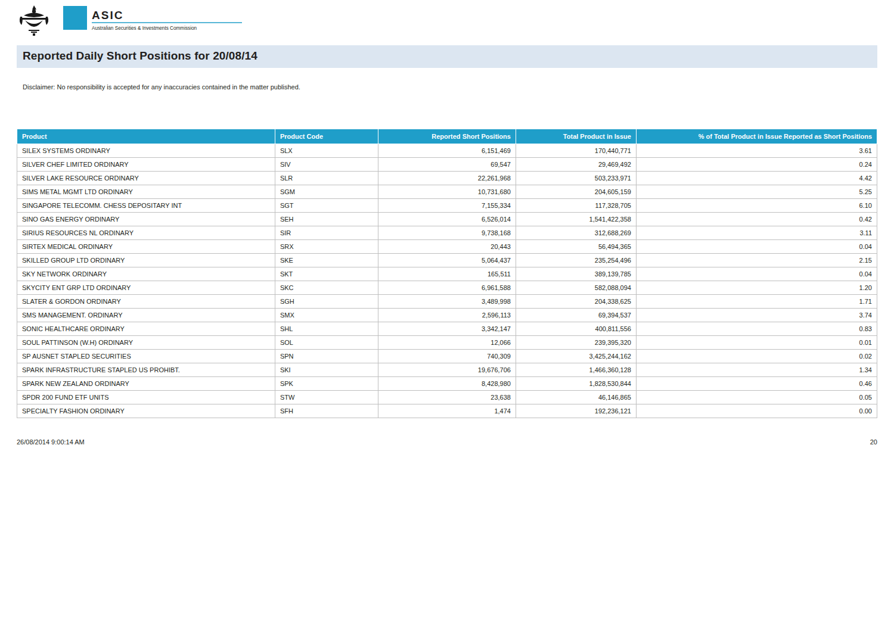ASIC Australian Securities & Investments Commission
Reported Daily Short Positions for 20/08/14
Disclaimer: No responsibility is accepted for any inaccuracies contained in the matter published.
| Product | Product Code | Reported Short Positions | Total Product in Issue | % of Total Product in Issue Reported as Short Positions |
| --- | --- | --- | --- | --- |
| SILEX SYSTEMS ORDINARY | SLX | 6,151,469 | 170,440,771 | 3.61 |
| SILVER CHEF LIMITED ORDINARY | SIV | 69,547 | 29,469,492 | 0.24 |
| SILVER LAKE RESOURCE ORDINARY | SLR | 22,261,968 | 503,233,971 | 4.42 |
| SIMS METAL MGMT LTD ORDINARY | SGM | 10,731,680 | 204,605,159 | 5.25 |
| SINGAPORE TELECOMM. CHESS DEPOSITARY INT | SGT | 7,155,334 | 117,328,705 | 6.10 |
| SINO GAS ENERGY ORDINARY | SEH | 6,526,014 | 1,541,422,358 | 0.42 |
| SIRIUS RESOURCES NL ORDINARY | SIR | 9,738,168 | 312,688,269 | 3.11 |
| SIRTEX MEDICAL ORDINARY | SRX | 20,443 | 56,494,365 | 0.04 |
| SKILLED GROUP LTD ORDINARY | SKE | 5,064,437 | 235,254,496 | 2.15 |
| SKY NETWORK ORDINARY | SKT | 165,511 | 389,139,785 | 0.04 |
| SKYCITY ENT GRP LTD ORDINARY | SKC | 6,961,588 | 582,088,094 | 1.20 |
| SLATER & GORDON ORDINARY | SGH | 3,489,998 | 204,338,625 | 1.71 |
| SMS MANAGEMENT. ORDINARY | SMX | 2,596,113 | 69,394,537 | 3.74 |
| SONIC HEALTHCARE ORDINARY | SHL | 3,342,147 | 400,811,556 | 0.83 |
| SOUL PATTINSON (W.H) ORDINARY | SOL | 12,066 | 239,395,320 | 0.01 |
| SP AUSNET STAPLED SECURITIES | SPN | 740,309 | 3,425,244,162 | 0.02 |
| SPARK INFRASTRUCTURE STAPLED US PROHIBT. | SKI | 19,676,706 | 1,466,360,128 | 1.34 |
| SPARK NEW ZEALAND ORDINARY | SPK | 8,428,980 | 1,828,530,844 | 0.46 |
| SPDR 200 FUND ETF UNITS | STW | 23,638 | 46,146,865 | 0.05 |
| SPECIALTY FASHION ORDINARY | SFH | 1,474 | 192,236,121 | 0.00 |
26/08/2014 9:00:14 AM 20